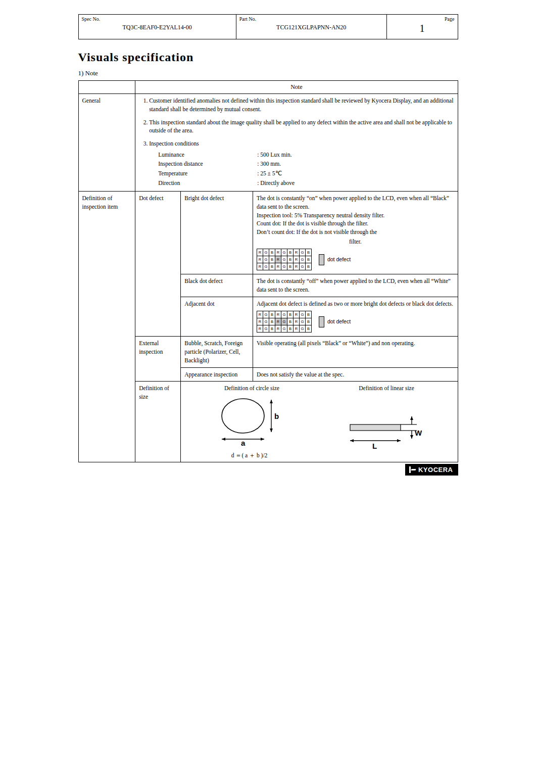| Spec No. TQ3C-8EAF0-E2YAL14-00 | Part No. TCG121XGLPAPNN-AN20 | Page 1 |
Visuals specification
1) Note
| | Note |
| General | Customer identified anomalies not defined within this inspection standard shall be reviewed by Kyocera Display, and an additional standard shall be determined by mutual consent. This inspection standard about the image quality shall be applied to any defect within the active area and shall not be applicable to outside of the area. Inspection conditions / Luminance / : 500 Lux min. / / Inspection distance / : 300 mm. / / Temperature / : 25 ± 5℃ / / Direction / : Directly above / |
| Definition of inspection item | Dot defect | Bright dot defect | The dot is constantly “on” when power applied to the LCD, even when all “Black” data sent to the screen. Inspection tool: 5% Transparency neutral density filter. Count dot: If the dot is visible through the filter. Don’t count dot: If the dot is not visible through the filter. / R / G / B / R / G / B / R / G / B / / R / G / B / R / G / B / R / G / B / / R / G / B / R / G / B / R / G / B / dot defect |
| Black dot defect | The dot is constantly “off” when power applied to the LCD, even when all “White” data sent to the screen. |
| Adjacent dot | Adjacent dot defect is defined as two or more bright dot defects or black dot defects. / R / G / B / R / G / B / R / G / B / / R / G / B / R / G / B / R / G / B / / R / G / B / R / G / B / R / G / B / dot defect |
| External inspection | Bubble, Scratch, Foreign particle (Polarizer, Cell, Backlight) | Visible operating (all pixels “Black” or “White”) and non operating. |
| Appearance inspection | Does not satisfy the value at the spec. |
| Definition of size | Definition of circle size Definition of linear size a b d ＝( a ＋ b )/2 L W |
KYOCERA